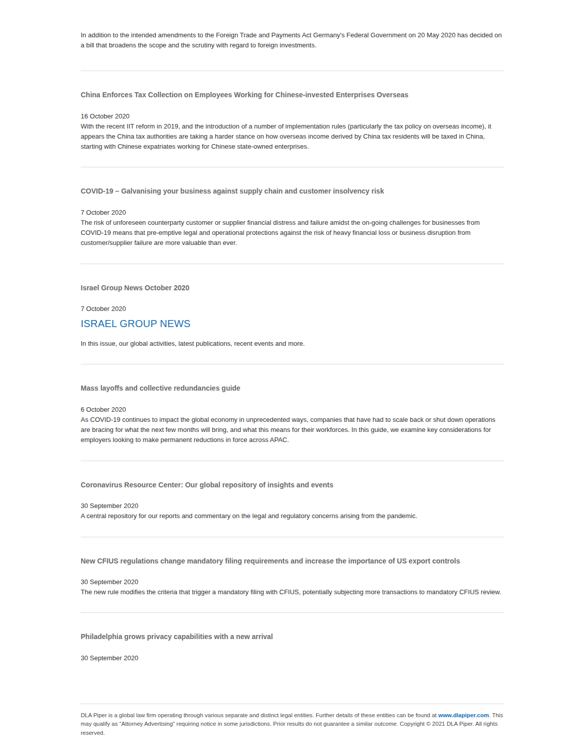In addition to the intended amendments to the Foreign Trade and Payments Act Germany's Federal Government on 20 May 2020 has decided on a bill that broadens the scope and the scrutiny with regard to foreign investments.
China Enforces Tax Collection on Employees Working for Chinese-invested Enterprises Overseas
16 October 2020
With the recent IIT reform in 2019, and the introduction of a number of implementation rules (particularly the tax policy on overseas income), it appears the China tax authorities are taking a harder stance on how overseas income derived by China tax residents will be taxed in China, starting with Chinese expatriates working for Chinese state-owned enterprises.
COVID-19 – Galvanising your business against supply chain and customer insolvency risk
7 October 2020
The risk of unforeseen counterparty customer or supplier financial distress and failure amidst the on-going challenges for businesses from COVID-19 means that pre-emptive legal and operational protections against the risk of heavy financial loss or business disruption from customer/supplier failure are more valuable than ever.
Israel Group News October 2020
7 October 2020
ISRAEL GROUP NEWS
In this issue, our global activities, latest publications, recent events and more.
Mass layoffs and collective redundancies guide
6 October 2020
As COVID-19 continues to impact the global economy in unprecedented ways, companies that have had to scale back or shut down operations are bracing for what the next few months will bring, and what this means for their workforces. In this guide, we examine key considerations for employers looking to make permanent reductions in force across APAC.
Coronavirus Resource Center: Our global repository of insights and events
30 September 2020
A central repository for our reports and commentary on the legal and regulatory concerns arising from the pandemic.
New CFIUS regulations change mandatory filing requirements and increase the importance of US export controls
30 September 2020
The new rule modifies the criteria that trigger a mandatory filing with CFIUS, potentially subjecting more transactions to mandatory CFIUS review.
Philadelphia grows privacy capabilities with a new arrival
30 September 2020
DLA Piper is a global law firm operating through various separate and distinct legal entities. Further details of these entities can be found at www.dlapiper.com. This may qualify as “Attorney Advertising” requiring notice in some jurisdictions. Prior results do not guarantee a similar outcome. Copyright © 2021 DLA Piper. All rights reserved.